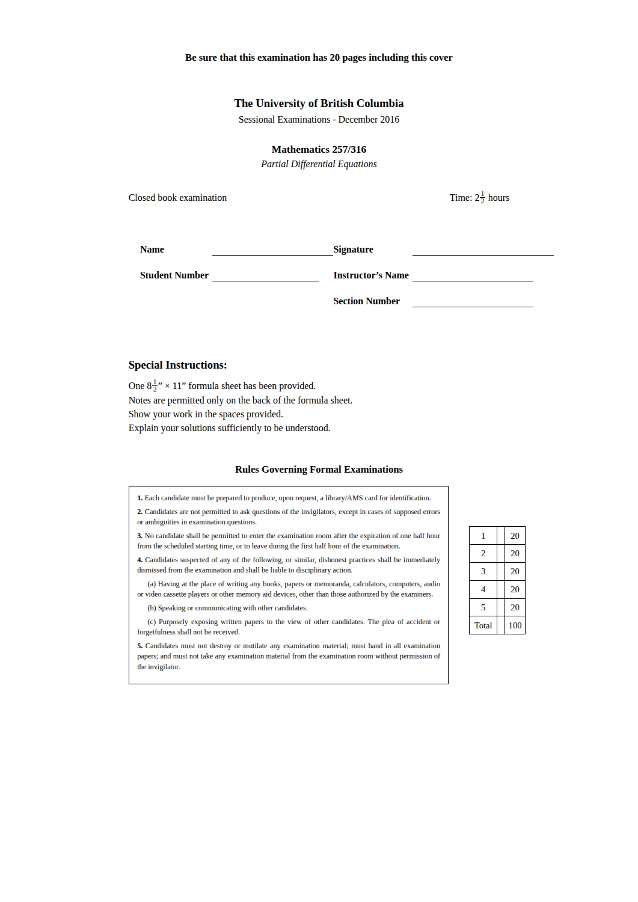Be sure that this examination has 20 pages including this cover
The University of British Columbia
Sessional Examinations - December 2016
Mathematics 257/316
Partial Differential Equations
Closed book examination
Time: 212 hours
| Name | | Signature | |
| Student Number | | Instructor’s Name | |
| | | Section Number | |
Special Instructions:
One 812” × 11” formula sheet has been provided.
Notes are permitted only on the back of the formula sheet.
Show your work in the spaces provided.
Explain your solutions sufficiently to be understood.
Rules Governing Formal Examinations
1. Each candidate must be prepared to produce, upon request, a library/AMS card for identification.
2. Candidates are not permitted to ask questions of the invigilators, except in cases of supposed errors or ambiguities in examination questions.
3. No candidate shall be permitted to enter the examination room after the expiration of one half hour from the scheduled starting time, or to leave during the first half hour of the examination.
4. Candidates suspected of any of the following, or similar, dishonest practices shall be immediately dismissed from the examination and shall be liable to disciplinary action.
(a) Having at the place of writing any books, papers or memoranda, calculators, computers, audio or video cassette players or other memory aid devices, other than those authorized by the examiners.
(b) Speaking or communicating with other candidates.
(c) Purposely exposing written papers to the view of other candidates. The plea of accident or forgetfulness shall not be received.
5. Candidates must not destroy or mutilate any examination material; must hand in all examination papers; and must not take any examination material from the examination room without permission of the invigilator.
| 1 | | 20 |
| 2 | | 20 |
| 3 | | 20 |
| 4 | | 20 |
| 5 | | 20 |
| Total | | 100 |